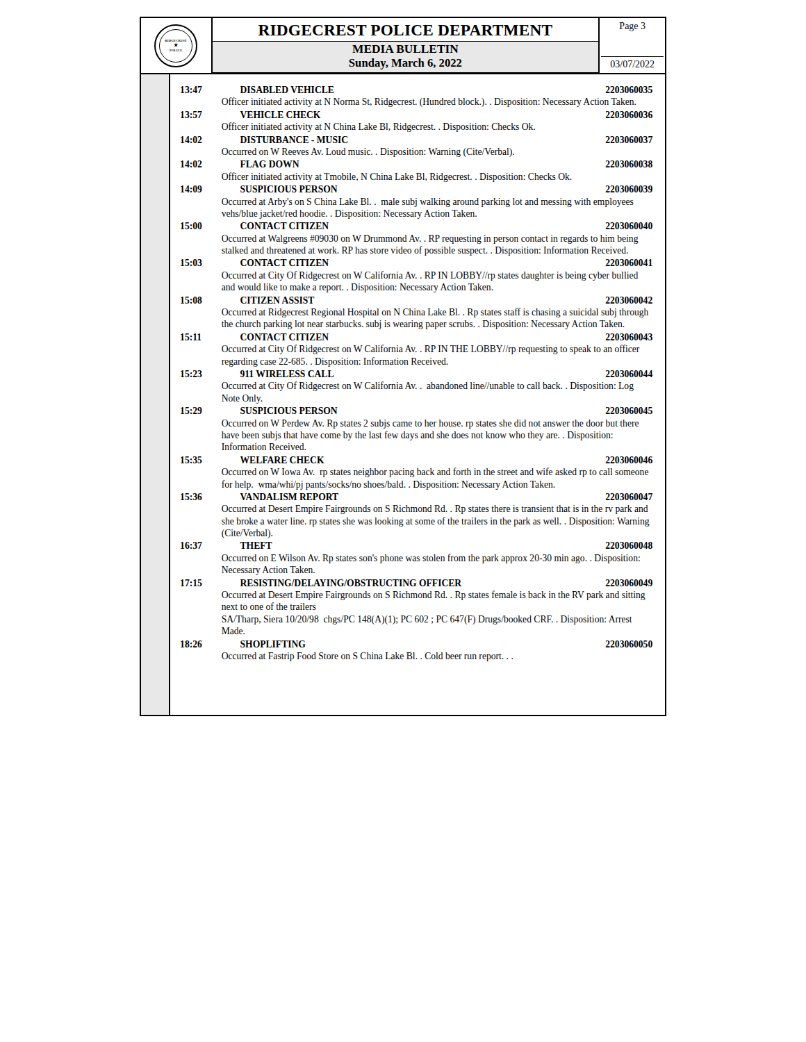RIDGECREST
★
POLICE
RIDGECREST POLICE DEPARTMENT
MEDIA BULLETIN
Sunday, March 6, 2022
Page 3
03/07/2022
13:47 DISABLED VEHICLE 2203060035
Officer initiated activity at N Norma St, Ridgecrest. (Hundred block.). . Disposition: Necessary Action Taken.
13:57 VEHICLE CHECK 2203060036
Officer initiated activity at N China Lake Bl, Ridgecrest. . Disposition: Checks Ok.
14:02 DISTURBANCE - MUSIC 2203060037
Occurred on W Reeves Av. Loud music. . Disposition: Warning (Cite/Verbal).
14:02 FLAG DOWN 2203060038
Officer initiated activity at Tmobile, N China Lake Bl, Ridgecrest. . Disposition: Checks Ok.
14:09 SUSPICIOUS PERSON 2203060039
Occurred at Arby's on S China Lake Bl. . male subj walking around parking lot and messing with employees vehs/blue jacket/red hoodie. . Disposition: Necessary Action Taken.
15:00 CONTACT CITIZEN 2203060040
Occurred at Walgreens #09030 on W Drummond Av. . RP requesting in person contact in regards to him being stalked and threatened at work. RP has store video of possible suspect. . Disposition: Information Received.
15:03 CONTACT CITIZEN 2203060041
Occurred at City Of Ridgecrest on W California Av. . RP IN LOBBY//rp states daughter is being cyber bullied and would like to make a report. . Disposition: Necessary Action Taken.
15:08 CITIZEN ASSIST 2203060042
Occurred at Ridgecrest Regional Hospital on N China Lake Bl. . Rp states staff is chasing a suicidal subj through the church parking lot near starbucks. subj is wearing paper scrubs. . Disposition: Necessary Action Taken.
15:11 CONTACT CITIZEN 2203060043
Occurred at City Of Ridgecrest on W California Av. . RP IN THE LOBBY//rp requesting to speak to an officer regarding case 22-685. . Disposition: Information Received.
15:23 911 WIRELESS CALL 2203060044
Occurred at City Of Ridgecrest on W California Av. . abandoned line//unable to call back. . Disposition: Log Note Only.
15:29 SUSPICIOUS PERSON 2203060045
Occurred on W Perdew Av. Rp states 2 subjs came to her house. rp states she did not answer the door but there have been subjs that have come by the last few days and she does not know who they are. . Disposition: Information Received.
15:35 WELFARE CHECK 2203060046
Occurred on W Iowa Av. rp states neighbor pacing back and forth in the street and wife asked rp to call someone for help. wma/whi/pj pants/socks/no shoes/bald. . Disposition: Necessary Action Taken.
15:36 VANDALISM REPORT 2203060047
Occurred at Desert Empire Fairgrounds on S Richmond Rd. . Rp states there is transient that is in the rv park and she broke a water line. rp states she was looking at some of the trailers in the park as well. . Disposition: Warning (Cite/Verbal).
16:37 THEFT 2203060048
Occurred on E Wilson Av. Rp states son's phone was stolen from the park approx 20-30 min ago. . Disposition: Necessary Action Taken.
17:15 RESISTING/DELAYING/OBSTRUCTING OFFICER 2203060049
Occurred at Desert Empire Fairgrounds on S Richmond Rd. . Rp states female is back in the RV park and sitting next to one of the trailers
SA/Tharp, Siera 10/20/98 chgs/PC 148(A)(1); PC 602 ; PC 647(F) Drugs/booked CRF. . Disposition: Arrest Made.
18:26 SHOPLIFTING 2203060050
Occurred at Fastrip Food Store on S China Lake Bl. . Cold beer run report. . .